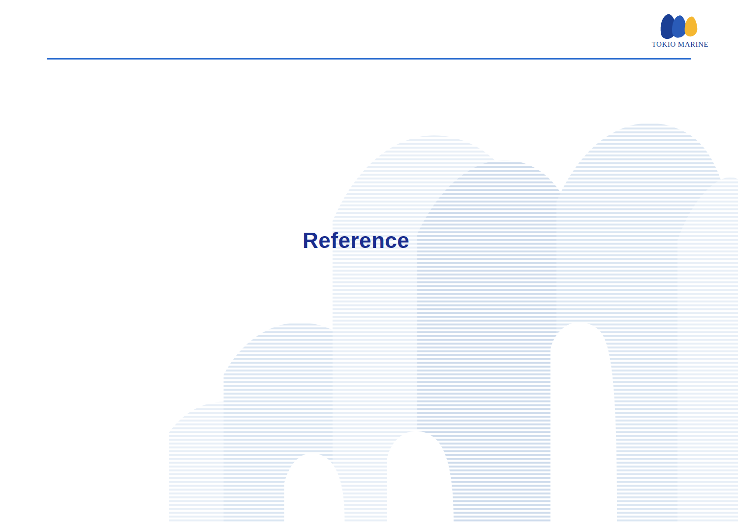TOKIO MARINE
Reference